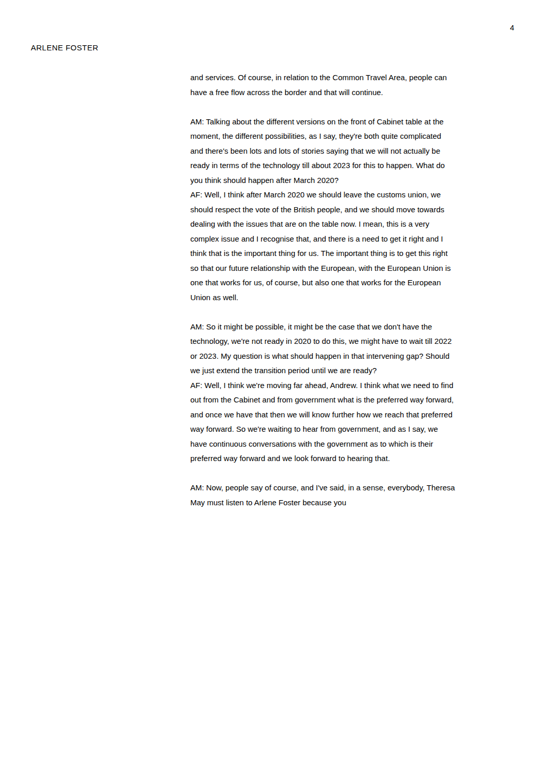4
ARLENE FOSTER
and services. Of course, in relation to the Common Travel Area, people can have a free flow across the border and that will continue.
AM: Talking about the different versions on the front of Cabinet table at the moment, the different possibilities, as I say, they're both quite complicated and there's been lots and lots of stories saying that we will not actually be ready in terms of the technology till about 2023 for this to happen. What do you think should happen after March 2020?
AF: Well, I think after March 2020 we should leave the customs union, we should respect the vote of the British people, and we should move towards dealing with the issues that are on the table now. I mean, this is a very complex issue and I recognise that, and there is a need to get it right and I think that is the important thing for us. The important thing is to get this right so that our future relationship with the European, with the European Union is one that works for us, of course, but also one that works for the European Union as well.
AM: So it might be possible, it might be the case that we don't have the technology, we're not ready in 2020 to do this, we might have to wait till 2022 or 2023. My question is what should happen in that intervening gap? Should we just extend the transition period until we are ready?
AF: Well, I think we're moving far ahead, Andrew. I think what we need to find out from the Cabinet and from government what is the preferred way forward, and once we have that then we will know further how we reach that preferred way forward. So we're waiting to hear from government, and as I say, we have continuous conversations with the government as to which is their preferred way forward and we look forward to hearing that.
AM: Now, people say of course, and I've said, in a sense, everybody, Theresa May must listen to Arlene Foster because you